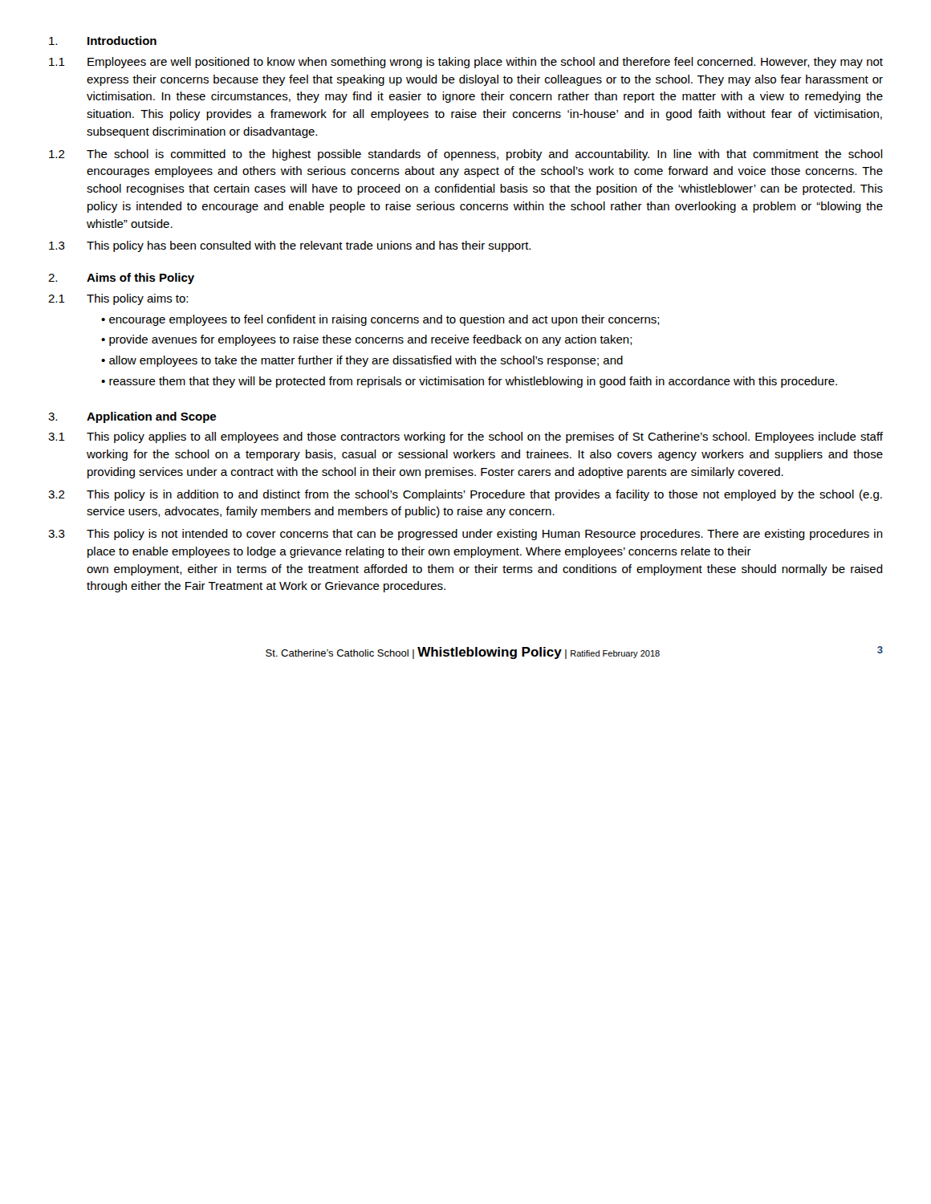1.
Introduction
1.1
Employees are well positioned to know when something wrong is taking place within the school and therefore feel concerned. However, they may not express their concerns because they feel that speaking up would be disloyal to their colleagues or to the school. They may also fear harassment or victimisation. In these circumstances, they may find it easier to ignore their concern rather than report the matter with a view to remedying the situation. This policy provides a framework for all employees to raise their concerns ‘in-house’ and in good faith without fear of victimisation, subsequent discrimination or disadvantage.
1.2
The school is committed to the highest possible standards of openness, probity and accountability. In line with that commitment the school encourages employees and others with serious concerns about any aspect of the school’s work to come forward and voice those concerns. The school recognises that certain cases will have to proceed on a confidential basis so that the position of the ‘whistleblower’ can be protected. This policy is intended to encourage and enable people to raise serious concerns within the school rather than overlooking a problem or “blowing the whistle” outside.
1.3
This policy has been consulted with the relevant trade unions and has their support.
2.
Aims of this Policy
2.1
This policy aims to:
• encourage employees to feel confident in raising concerns and to question and act upon their concerns;
• provide avenues for employees to raise these concerns and receive feedback on any action taken;
• allow employees to take the matter further if they are dissatisfied with the school’s response; and
• reassure them that they will be protected from reprisals or victimisation for whistleblowing in good faith in accordance with this procedure.
3.
Application and Scope
3.1
This policy applies to all employees and those contractors working for the school on the premises of St Catherine’s school. Employees include staff working for the school on a temporary basis, casual or sessional workers and trainees. It also covers agency workers and suppliers and those providing services under a contract with the school in their own premises. Foster carers and adoptive parents are similarly covered.
3.2
This policy is in addition to and distinct from the school’s Complaints’ Procedure that provides a facility to those not employed by the school (e.g. service users, advocates, family members and members of public) to raise any concern.
3.3
This policy is not intended to cover concerns that can be progressed under existing Human Resource procedures. There are existing procedures in place to enable employees to lodge a grievance relating to their own employment. Where employees’ concerns relate to their
own employment, either in terms of the treatment afforded to them or their terms and conditions of employment these should normally be raised through either the Fair Treatment at Work or Grievance procedures.
3 St. Catherine’s Catholic School | Whistleblowing Policy | Ratified February 2018